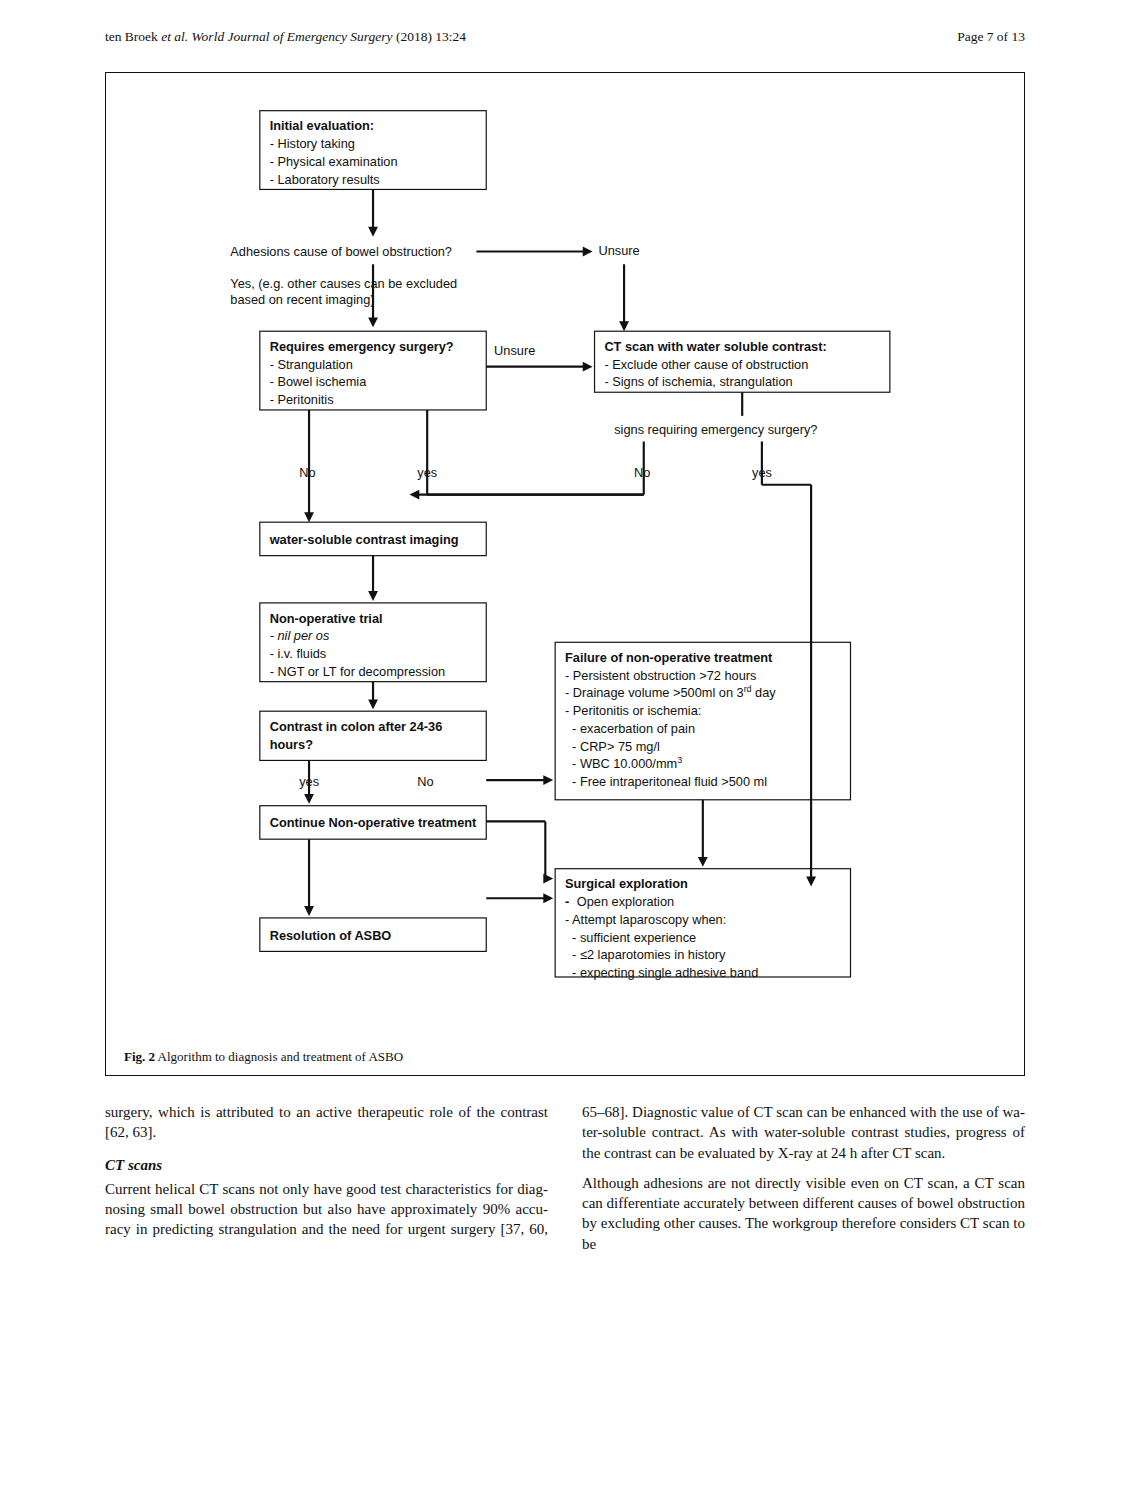ten Broek et al. World Journal of Emergency Surgery (2018) 13:24
Page 7 of 13
Initial evaluation: - History taking - Physical examination - Laboratory results Adhesions cause of bowel obstruction? Unsure Yes, (e.g. other causes can be excluded based on recent imaging) Requires emergency surgery? - Strangulation - Bowel ischemia - Peritonitis Unsure CT scan with water soluble contrast: - Exclude other cause of obstruction - Signs of ischemia, strangulation signs requiring emergency surgery? No yes No yes water-soluble contrast imaging Non-operative trial - nil per os - i.v. fluids - NGT or LT for decompression Contrast in colon after 24-36 hours? yes No Failure of non-operative treatment - Persistent obstruction >72 hours - Drainage volume >500ml on 3rd day - Peritonitis or ischemia: - exacerbation of pain - CRP> 75 mg/l - WBC 10.000/mm3 - Free intraperitoneal fluid >500 ml Continue Non-operative treatment Surgical exploration - Open exploration - Attempt laparoscopy when: - sufficient experience - ≤2 laparotomies in history - expecting single adhesive band Resolution of ASBO
Fig. 2 Algorithm to diagnosis and treatment of ASBO
surgery, which is attributed to an active therapeutic role of the contrast [62, 63].
CT scans
Current helical CT scans not only have good test characteristics for diagnosing small bowel obstruction but also have approximately 90% accuracy in predicting strangulation and the need for urgent surgery [37, 60, 65–68]. Diagnostic value of CT scan can be enhanced with the use of water-soluble contract. As with water-soluble contrast studies, progress of the contrast can be evaluated by X-ray at 24 h after CT scan.
Although adhesions are not directly visible even on CT scan, a CT scan can differentiate accurately between different causes of bowel obstruction by excluding other causes. The workgroup therefore considers CT scan to be